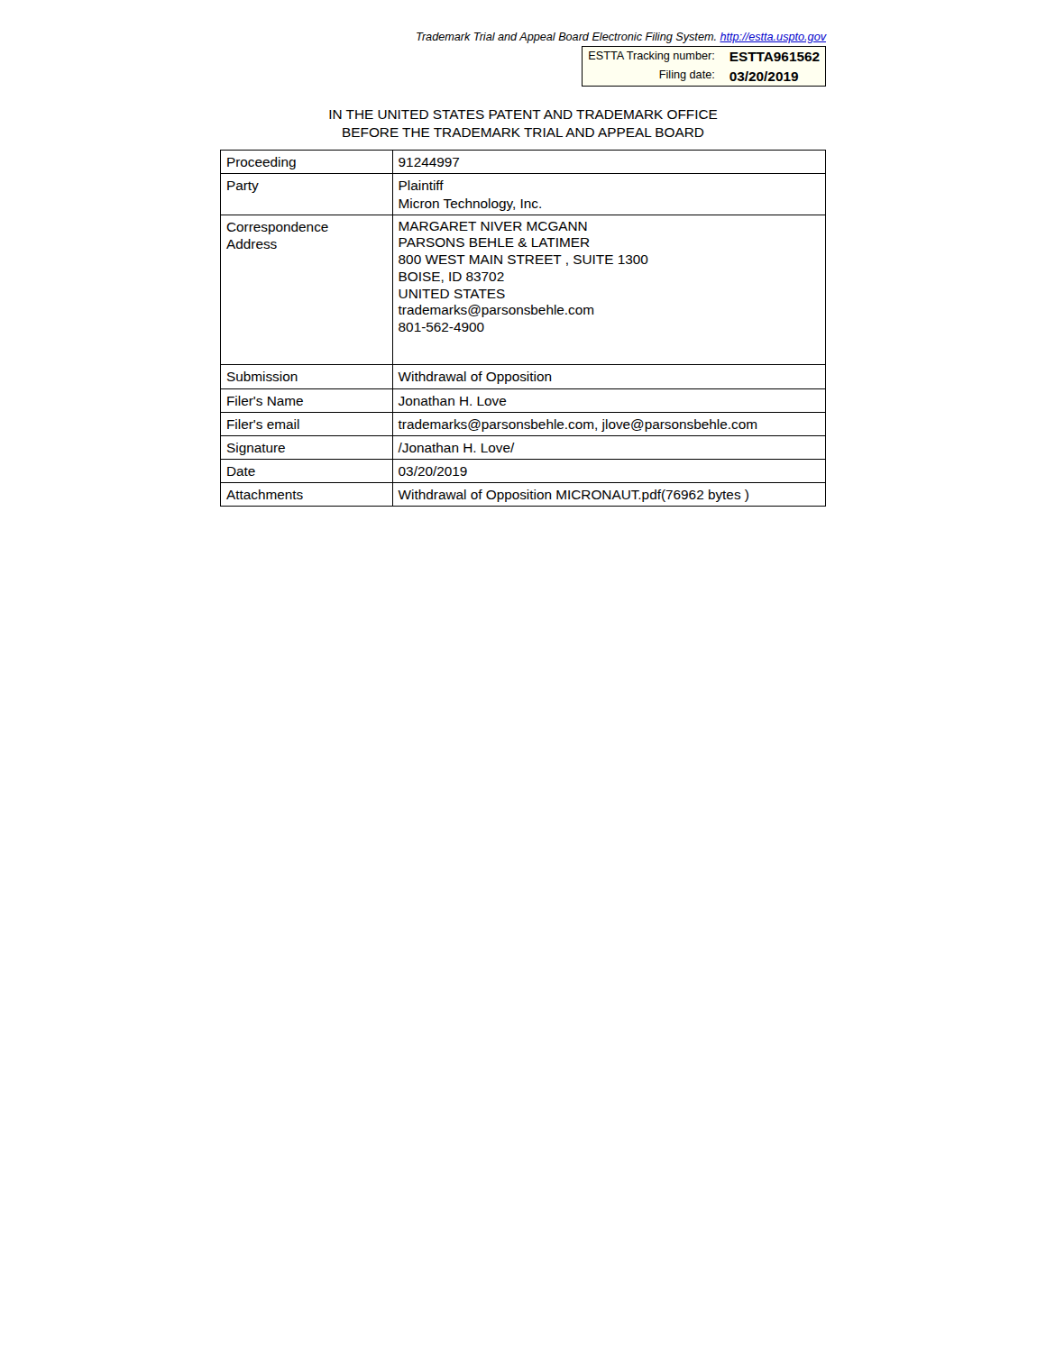Trademark Trial and Appeal Board Electronic Filing System. http://estta.uspto.gov
| ESTTA Tracking number: | ESTTA961562 |
| Filing date: | 03/20/2019 |
IN THE UNITED STATES PATENT AND TRADEMARK OFFICE
BEFORE THE TRADEMARK TRIAL AND APPEAL BOARD
| Proceeding | 91244997 |
| Party | Plaintiff Micron Technology, Inc. |
| Correspondence Address | MARGARET NIVER MCGANN PARSONS BEHLE & LATIMER 800 WEST MAIN STREET , SUITE 1300 BOISE, ID 83702 UNITED STATES trademarks@parsonsbehle.com 801-562-4900 |
| Submission | Withdrawal of Opposition |
| Filer's Name | Jonathan H. Love |
| Filer's email | trademarks@parsonsbehle.com, jlove@parsonsbehle.com |
| Signature | /Jonathan H. Love/ |
| Date | 03/20/2019 |
| Attachments | Withdrawal of Opposition MICRONAUT.pdf(76962 bytes ) |